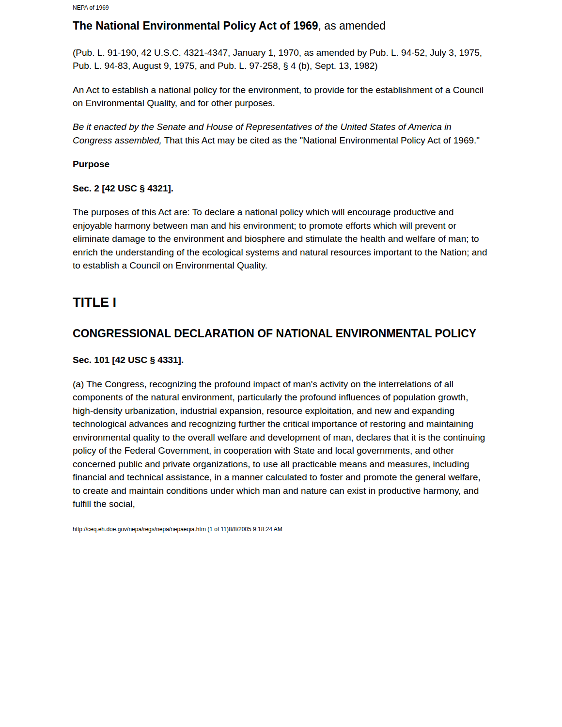NEPA of 1969
The National Environmental Policy Act of 1969, as amended
(Pub. L. 91-190, 42 U.S.C. 4321-4347, January 1, 1970, as amended by Pub. L. 94-52, July 3, 1975, Pub. L. 94-83, August 9, 1975, and Pub. L. 97-258, § 4 (b), Sept. 13, 1982)
An Act to establish a national policy for the environment, to provide for the establishment of a Council on Environmental Quality, and for other purposes.
Be it enacted by the Senate and House of Representatives of the United States of America in Congress assembled, That this Act may be cited as the "National Environmental Policy Act of 1969."
Purpose
Sec. 2 [42 USC § 4321].
The purposes of this Act are: To declare a national policy which will encourage productive and enjoyable harmony between man and his environment; to promote efforts which will prevent or eliminate damage to the environment and biosphere and stimulate the health and welfare of man; to enrich the understanding of the ecological systems and natural resources important to the Nation; and to establish a Council on Environmental Quality.
TITLE I
CONGRESSIONAL DECLARATION OF NATIONAL ENVIRONMENTAL POLICY
Sec. 101 [42 USC § 4331].
(a) The Congress, recognizing the profound impact of man's activity on the interrelations of all components of the natural environment, particularly the profound influences of population growth, high-density urbanization, industrial expansion, resource exploitation, and new and expanding technological advances and recognizing further the critical importance of restoring and maintaining environmental quality to the overall welfare and development of man, declares that it is the continuing policy of the Federal Government, in cooperation with State and local governments, and other concerned public and private organizations, to use all practicable means and measures, including financial and technical assistance, in a manner calculated to foster and promote the general welfare, to create and maintain conditions under which man and nature can exist in productive harmony, and fulfill the social,
http://ceq.eh.doe.gov/nepa/regs/nepa/nepaeqia.htm (1 of 11)8/8/2005 9:18:24 AM